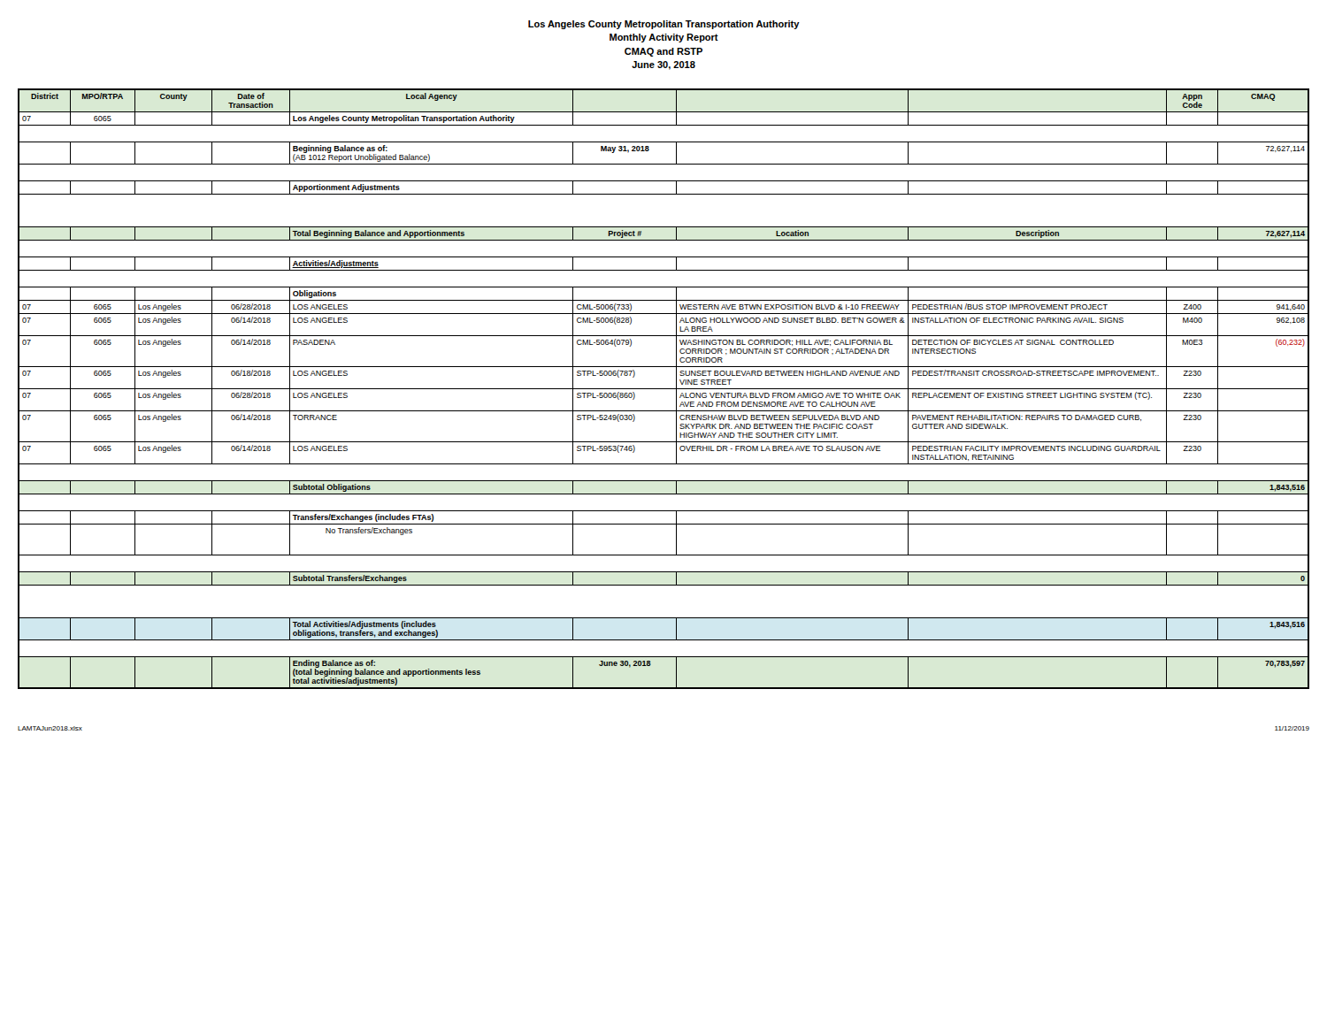Los Angeles County Metropolitan Transportation Authority
Monthly Activity Report
CMAQ and RSTP
June 30, 2018
| District | MPO/RTPA | County | Date of Transaction | Local Agency | | | | Appn Code | CMAQ |
| --- | --- | --- | --- | --- | --- | --- | --- | --- | --- |
| 07 | 6065 | | | Los Angeles County Metropolitan Transportation Authority | | | | | |
| | | | | Beginning Balance as of: (AB 1012 Report Unobligated Balance) | May 31, 2018 | | | | 72,627,114 |
| | | | | Apportionment Adjustments | | | | | |
| | | | | Total Beginning Balance and Apportionments | Project # | Location | Description | | 72,627,114 |
| | | | | Activities/Adjustments | | | | | |
| | | | | Obligations | | | | | |
| 07 | 6065 | Los Angeles | 06/28/2018 | LOS ANGELES | CML-5006(733) | WESTERN AVE BTWN EXPOSITION BLVD & I-10 FREEWAY | PEDESTRIAN /BUS STOP IMPROVEMENT PROJECT | Z400 | 941,640 |
| 07 | 6065 | Los Angeles | 06/14/2018 | LOS ANGELES | CML-5006(828) | ALONG HOLLYWOOD AND SUNSET BLBD. BET'N GOWER & LA BREA | INSTALLATION OF ELECTRONIC PARKING AVAIL. SIGNS | M400 | 962,108 |
| 07 | 6065 | Los Angeles | 06/14/2018 | PASADENA | CML-5064(079) | WASHINGTON BL CORRIDOR; HILL AVE; CALIFORNIA BL CORRIDOR ; MOUNTAIN ST CORRIDOR ; ALTADENA DR CORRIDOR | DETECTION OF BICYCLES AT SIGNAL CONTROLLED INTERSECTIONS | M0E3 | (60,232) |
| 07 | 6065 | Los Angeles | 06/18/2018 | LOS ANGELES | STPL-5006(787) | SUNSET BOULEVARD BETWEEN HIGHLAND AVENUE AND VINE STREET | PEDEST/TRANSIT CROSSROAD-STREETSCAPE IMPROVEMENT.. | Z230 | |
| 07 | 6065 | Los Angeles | 06/28/2018 | LOS ANGELES | STPL-5006(860) | ALONG VENTURA BLVD FROM AMIGO AVE TO WHITE OAK AVE AND FROM DENSMORE AVE TO CALHOUN AVE | REPLACEMENT OF EXISTING STREET LIGHTING SYSTEM (TC). | Z230 | |
| 07 | 6065 | Los Angeles | 06/14/2018 | TORRANCE | STPL-5249(030) | CRENSHAW BLVD BETWEEN SEPULVEDA BLVD AND SKYPARK DR. AND BETWEEN THE PACIFIC COAST HIGHWAY AND THE SOUTHER CITY LIMIT. | PAVEMENT REHABILITATION: REPAIRS TO DAMAGED CURB, GUTTER AND SIDEWALK. | Z230 | |
| 07 | 6065 | Los Angeles | 06/14/2018 | LOS ANGELES | STPL-5953(746) | OVERHIL DR - FROM LA BREA AVE TO SLAUSON AVE | PEDESTRIAN FACILITY IMPROVEMENTS INCLUDING GUARDRAIL INSTALLATION, RETAINING | Z230 | |
| | | | | Subtotal Obligations | | | | | 1,843,516 |
| | | | | Transfers/Exchanges (includes FTAs) | | | | | |
| | | | | No Transfers/Exchanges | | | | | |
| | | | | Subtotal Transfers/Exchanges | | | | | 0 |
| | | | | Total Activities/Adjustments (includes obligations, transfers, and exchanges) | | | | | 1,843,516 |
| | | | | Ending Balance as of: (total beginning balance and apportionments less total activities/adjustments) | June 30, 2018 | | | | 70,783,597 |
LAMTAJun2018.xlsx 11/12/2019